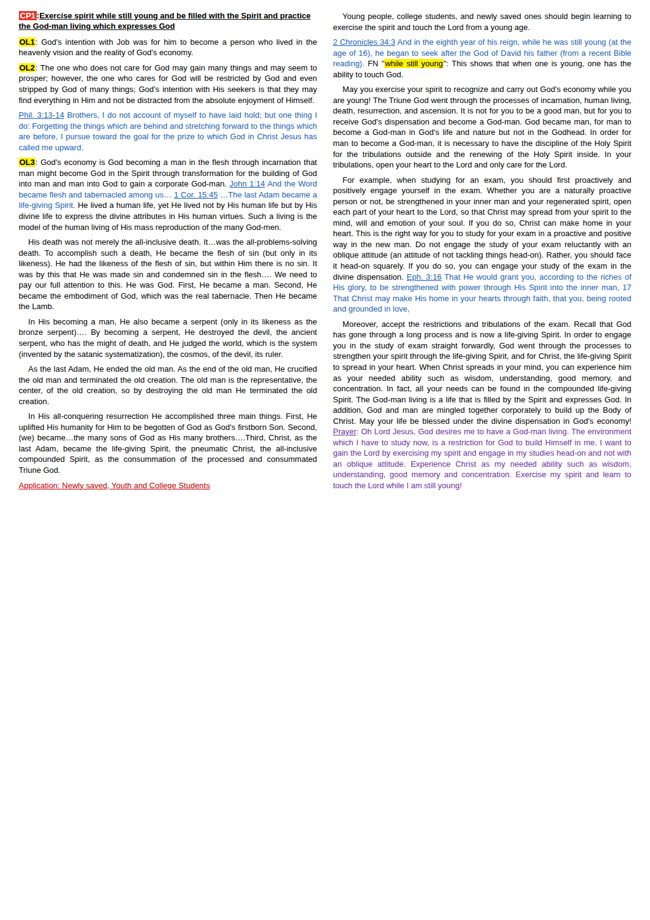CP1:Exercise spirit while still young and be filled with the Spirit and practice the God-man living which expresses God
OL1: God's intention with Job was for him to become a person who lived in the heavenly vision and the reality of God's economy.
OL2: The one who does not care for God may gain many things and may seem to prosper; however, the one who cares for God will be restricted by God and even stripped by God of many things; God's intention with His seekers is that they may find everything in Him and not be distracted from the absolute enjoyment of Himself.
Phil. 3:13-14 Brothers, I do not account of myself to have laid hold; but one thing I do: Forgetting the things which are behind and stretching forward to the things which are before, I pursue toward the goal for the prize to which God in Christ Jesus has called me upward.
OL3: God's economy is God becoming a man in the flesh through incarnation that man might become God in the Spirit through transformation for the building of God into man and man into God to gain a corporate God-man. John 1:14 And the Word became flesh and tabernacled among us… 1 Cor. 15:45 …The last Adam became a life-giving Spirit. He lived a human life, yet He lived not by His human life but by His divine life to express the divine attributes in His human virtues. Such a living is the model of the human living of His mass reproduction of the many God-men.
His death was not merely the all-inclusive death. It…was the all-problems-solving death. To accomplish such a death, He became the flesh of sin (but only in its likeness). He had the likeness of the flesh of sin, but within Him there is no sin. It was by this that He was made sin and condemned sin in the flesh…. We need to pay our full attention to this. He was God. First, He became a man. Second, He became the embodiment of God, which was the real tabernacle. Then He became the Lamb.
In His becoming a man, He also became a serpent (only in its likeness as the bronze serpent)…. By becoming a serpent, He destroyed the devil, the ancient serpent, who has the might of death, and He judged the world, which is the system (invented by the satanic systematization), the cosmos, of the devil, its ruler.
As the last Adam, He ended the old man. As the end of the old man, He crucified the old man and terminated the old creation. The old man is the representative, the center, of the old creation, so by destroying the old man He terminated the old creation.
In His all-conquering resurrection He accomplished three main things. First, He uplifted His humanity for Him to be begotten of God as God's firstborn Son. Second, (we) became…the many sons of God as His many brothers….Third, Christ, as the last Adam, became the life-giving Spirit, the pneumatic Christ, the all-inclusive compounded Spirit, as the consummation of the processed and consummated Triune God.
Application: Newly saved, Youth and College Students
Young people, college students, and newly saved ones should begin learning to exercise the spirit and touch the Lord from a young age.
2 Chronicles 34:3 And in the eighth year of his reign, while he was still young (at the age of 16), he began to seek after the God of David his father (from a recent Bible reading). FN "while still young": This shows that when one is young, one has the ability to touch God.
May you exercise your spirit to recognize and carry out God's economy while you are young! The Triune God went through the processes of incarnation, human living, death, resurrection, and ascension. It is not for you to be a good man, but for you to receive God's dispensation and become a God-man. God became man, for man to become a God-man in God's life and nature but not in the Godhead. In order for man to become a God-man, it is necessary to have the discipline of the Holy Spirit for the tribulations outside and the renewing of the Holy Spirit inside. In your tribulations, open your heart to the Lord and only care for the Lord.
For example, when studying for an exam, you should first proactively and positively engage yourself in the exam. Whether you are a naturally proactive person or not, be strengthened in your inner man and your regenerated spirit, open each part of your heart to the Lord, so that Christ may spread from your spirit to the mind, will and emotion of your soul. If you do so, Christ can make home in your heart. This is the right way for you to study for your exam in a proactive and positive way in the new man. Do not engage the study of your exam reluctantly with an oblique attitude (an attitude of not tackling things head-on). Rather, you should face it head-on squarely. If you do so, you can engage your study of the exam in the divine dispensation. Eph. 3:16 That He would grant you, according to the riches of His glory, to be strengthened with power through His Spirit into the inner man, 17 That Christ may make His home in your hearts through faith, that you, being rooted and grounded in love,
Moreover, accept the restrictions and tribulations of the exam. Recall that God has gone through a long process and is now a life-giving Spirit. In order to engage you in the study of exam straight forwardly, God went through the processes to strengthen your spirit through the life-giving Spirit, and for Christ, the life-giving Spirit to spread in your heart. When Christ spreads in your mind, you can experience him as your needed ability such as wisdom, understanding, good memory, and concentration. In fact, all your needs can be found in the compounded life-giving Spirit. The God-man living is a life that is filled by the Spirit and expresses God. In addition, God and man are mingled together corporately to build up the Body of Christ. May your life be blessed under the divine dispensation in God's economy! Prayer: Oh Lord Jesus, God desires me to have a God-man living. The environment which I have to study now, is a restriction for God to build Himself in me. I want to gain the Lord by exercising my spirit and engage in my studies head-on and not with an oblique attitude. Experience Christ as my needed ability such as wisdom, understanding, good memory and concentration. Exercise my spirit and learn to touch the Lord while I am still young!